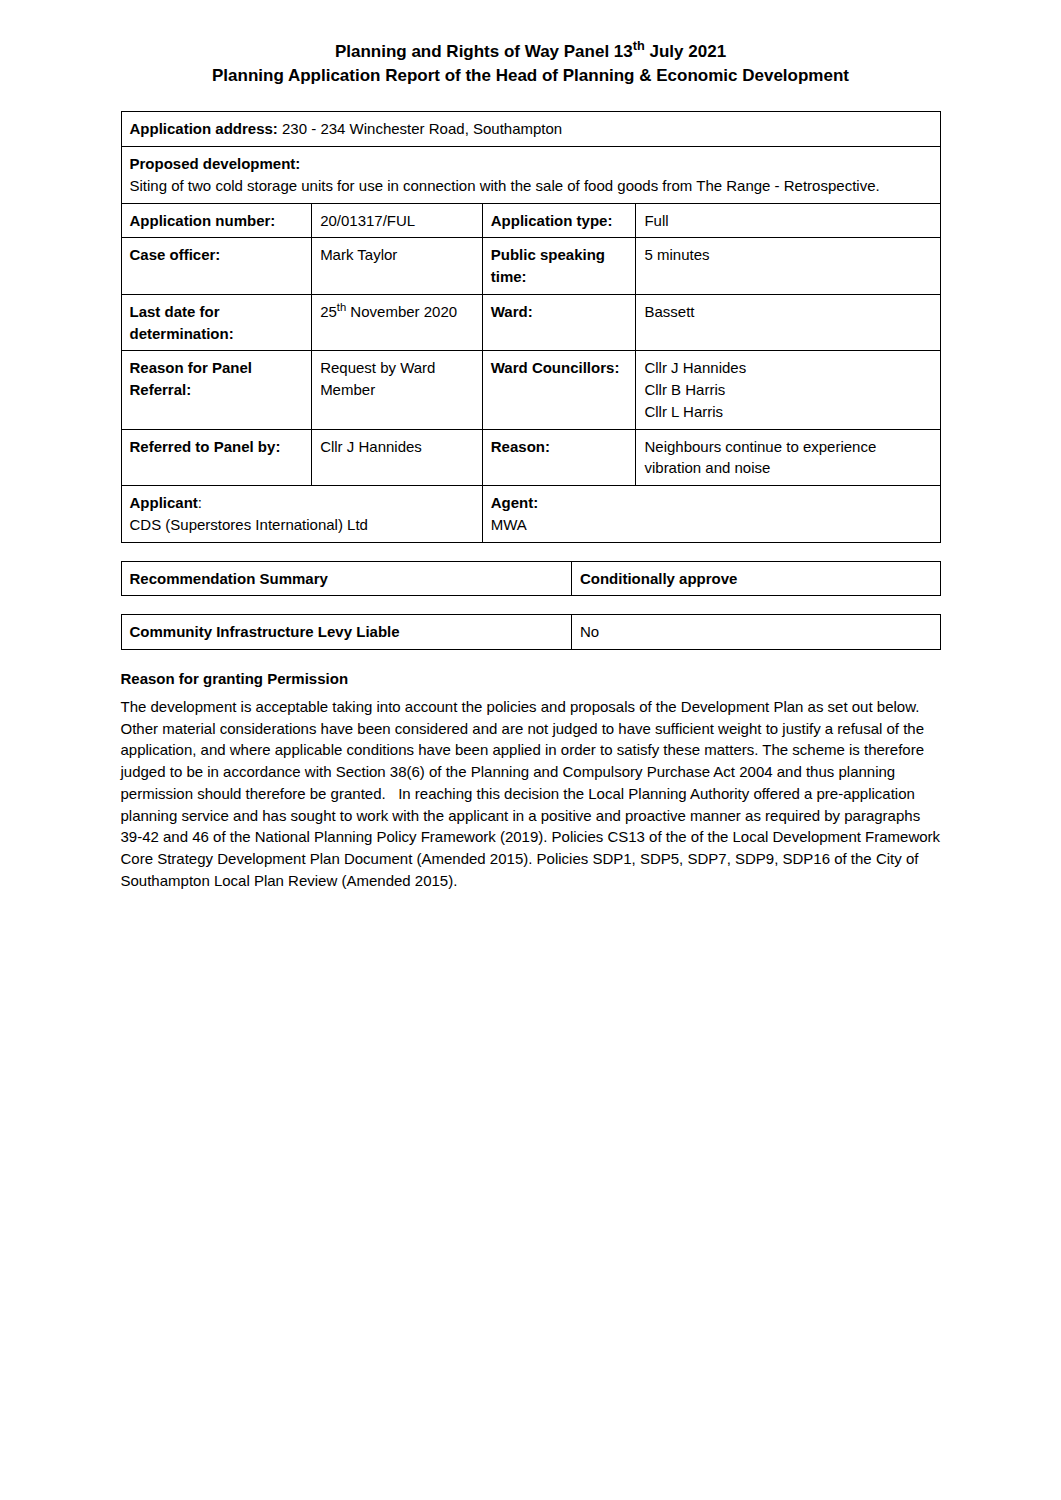Planning and Rights of Way Panel 13th July 2021
Planning Application Report of the Head of Planning & Economic Development
| Application address: 230 - 234 Winchester Road, Southampton |
| Proposed development: Siting of two cold storage units for use in connection with the sale of food goods from The Range - Retrospective. |
| Application number: | 20/01317/FUL | Application type: | Full |
| Case officer: | Mark Taylor | Public speaking time: | 5 minutes |
| Last date for determination: | 25 th November 2020 | Ward: | Bassett |
| Reason for Panel Referral: | Request by Ward Member | Ward Councillors: | Cllr J Hannides Cllr B Harris Cllr L Harris |
| Referred to Panel by: | Cllr J Hannides | Reason: | Neighbours continue to experience vibration and noise |
| Applicant : CDS (Superstores International) Ltd | Agent: MWA |
| Recommendation Summary | Conditionally approve |
| Community Infrastructure Levy Liable | No |
Reason for granting Permission
The development is acceptable taking into account the policies and proposals of the Development Plan as set out below. Other material considerations have been considered and are not judged to have sufficient weight to justify a refusal of the application, and where applicable conditions have been applied in order to satisfy these matters. The scheme is therefore judged to be in accordance with Section 38(6) of the Planning and Compulsory Purchase Act 2004 and thus planning permission should therefore be granted. In reaching this decision the Local Planning Authority offered a pre-application planning service and has sought to work with the applicant in a positive and proactive manner as required by paragraphs 39-42 and 46 of the National Planning Policy Framework (2019). Policies CS13 of the of the Local Development Framework Core Strategy Development Plan Document (Amended 2015). Policies SDP1, SDP5, SDP7, SDP9, SDP16 of the City of Southampton Local Plan Review (Amended 2015).